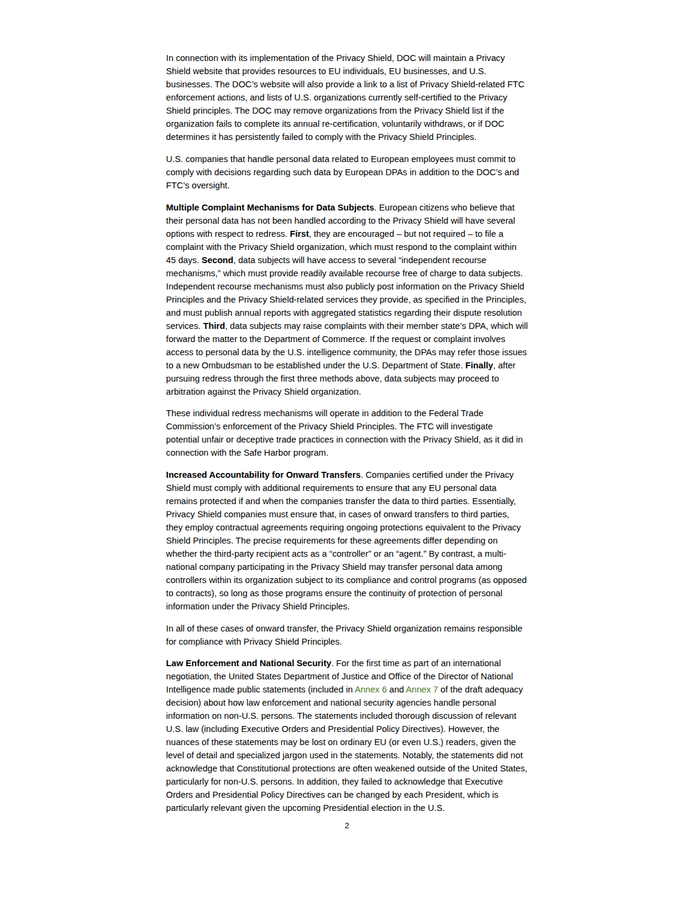In connection with its implementation of the Privacy Shield, DOC will maintain a Privacy Shield website that provides resources to EU individuals, EU businesses, and U.S. businesses. The DOC’s website will also provide a link to a list of Privacy Shield-related FTC enforcement actions, and lists of U.S. organizations currently self-certified to the Privacy Shield principles. The DOC may remove organizations from the Privacy Shield list if the organization fails to complete its annual re-certification, voluntarily withdraws, or if DOC determines it has persistently failed to comply with the Privacy Shield Principles.
U.S. companies that handle personal data related to European employees must commit to comply with decisions regarding such data by European DPAs in addition to the DOC’s and FTC’s oversight.
Multiple Complaint Mechanisms for Data Subjects. European citizens who believe that their personal data has not been handled according to the Privacy Shield will have several options with respect to redress. First, they are encouraged – but not required – to file a complaint with the Privacy Shield organization, which must respond to the complaint within 45 days. Second, data subjects will have access to several “independent recourse mechanisms,” which must provide readily available recourse free of charge to data subjects. Independent recourse mechanisms must also publicly post information on the Privacy Shield Principles and the Privacy Shield-related services they provide, as specified in the Principles, and must publish annual reports with aggregated statistics regarding their dispute resolution services. Third, data subjects may raise complaints with their member state’s DPA, which will forward the matter to the Department of Commerce. If the request or complaint involves access to personal data by the U.S. intelligence community, the DPAs may refer those issues to a new Ombudsman to be established under the U.S. Department of State. Finally, after pursuing redress through the first three methods above, data subjects may proceed to arbitration against the Privacy Shield organization.
These individual redress mechanisms will operate in addition to the Federal Trade Commission’s enforcement of the Privacy Shield Principles. The FTC will investigate potential unfair or deceptive trade practices in connection with the Privacy Shield, as it did in connection with the Safe Harbor program.
Increased Accountability for Onward Transfers. Companies certified under the Privacy Shield must comply with additional requirements to ensure that any EU personal data remains protected if and when the companies transfer the data to third parties. Essentially, Privacy Shield companies must ensure that, in cases of onward transfers to third parties, they employ contractual agreements requiring ongoing protections equivalent to the Privacy Shield Principles. The precise requirements for these agreements differ depending on whether the third-party recipient acts as a “controller” or an “agent.” By contrast, a multi-national company participating in the Privacy Shield may transfer personal data among controllers within its organization subject to its compliance and control programs (as opposed to contracts), so long as those programs ensure the continuity of protection of personal information under the Privacy Shield Principles.
In all of these cases of onward transfer, the Privacy Shield organization remains responsible for compliance with Privacy Shield Principles.
Law Enforcement and National Security. For the first time as part of an international negotiation, the United States Department of Justice and Office of the Director of National Intelligence made public statements (included in Annex 6 and Annex 7 of the draft adequacy decision) about how law enforcement and national security agencies handle personal information on non-U.S. persons. The statements included thorough discussion of relevant U.S. law (including Executive Orders and Presidential Policy Directives). However, the nuances of these statements may be lost on ordinary EU (or even U.S.) readers, given the level of detail and specialized jargon used in the statements. Notably, the statements did not acknowledge that Constitutional protections are often weakened outside of the United States, particularly for non-U.S. persons. In addition, they failed to acknowledge that Executive Orders and Presidential Policy Directives can be changed by each President, which is particularly relevant given the upcoming Presidential election in the U.S.
2